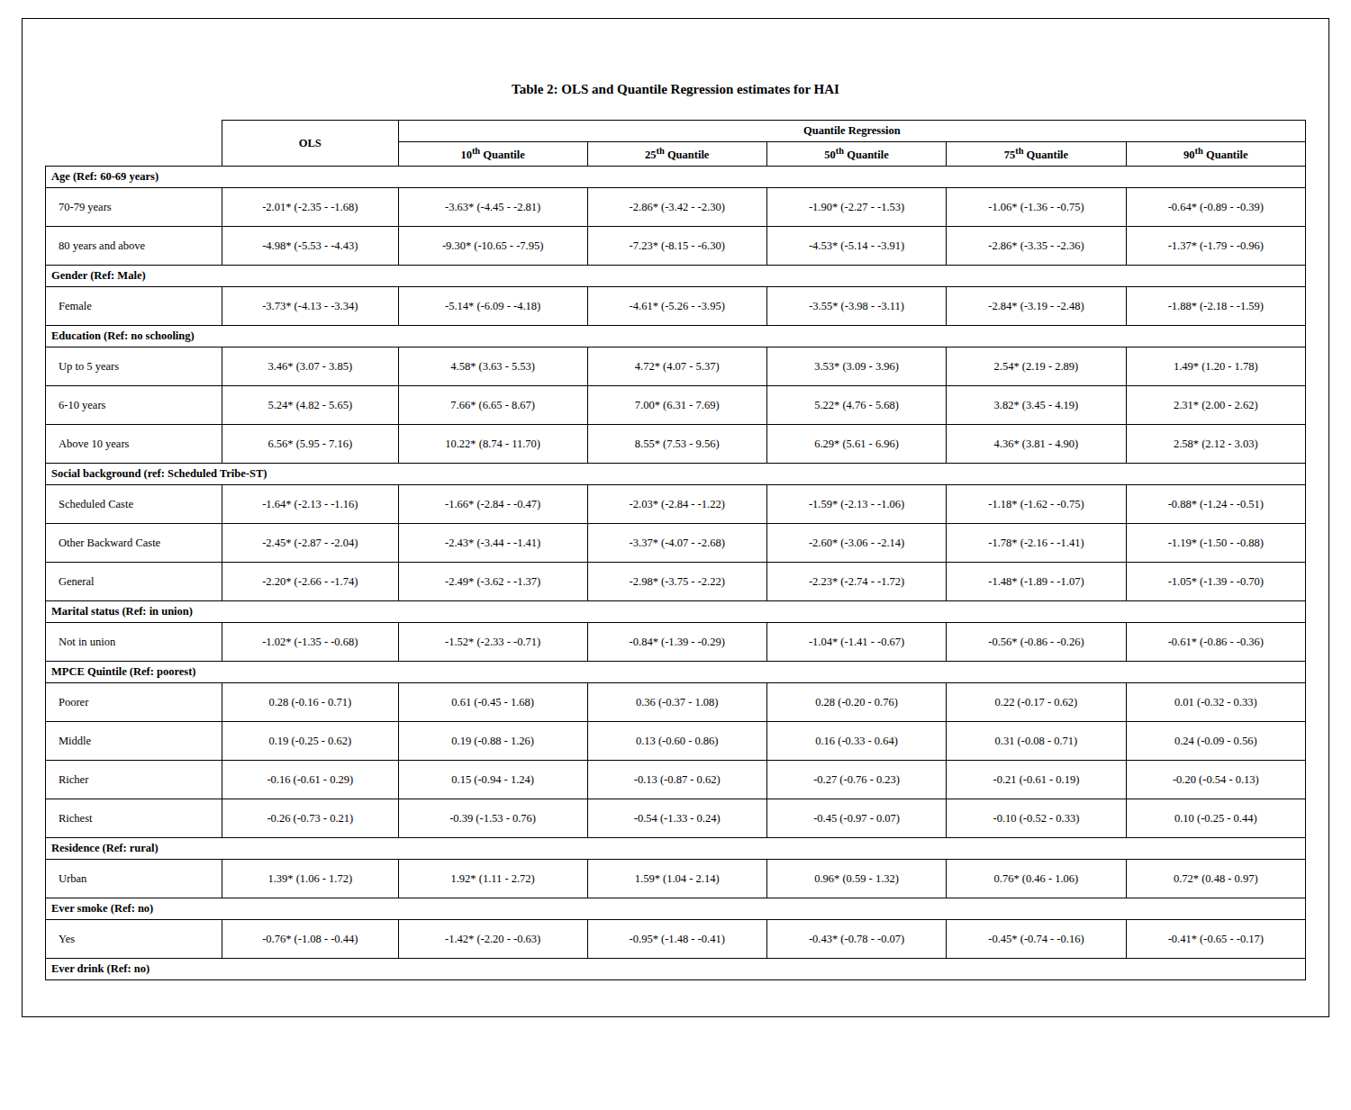Table 2: OLS and Quantile Regression estimates for HAI
| | OLS | Quantile Regression |
| --- | --- | --- |
| 10 th Quantile | 25 th Quantile | 50 th Quantile | 75 th Quantile | 90 th Quantile |
| Age (Ref: 60-69 years) |
| 70-79 years | -2.01* (-2.35 - -1.68) | -3.63* (-4.45 - -2.81) | -2.86* (-3.42 - -2.30) | -1.90* (-2.27 - -1.53) | -1.06* (-1.36 - -0.75) | -0.64* (-0.89 - -0.39) |
| 80 years and above | -4.98* (-5.53 - -4.43) | -9.30* (-10.65 - -7.95) | -7.23* (-8.15 - -6.30) | -4.53* (-5.14 - -3.91) | -2.86* (-3.35 - -2.36) | -1.37* (-1.79 - -0.96) |
| Gender (Ref: Male) |
| Female | -3.73* (-4.13 - -3.34) | -5.14* (-6.09 - -4.18) | -4.61* (-5.26 - -3.95) | -3.55* (-3.98 - -3.11) | -2.84* (-3.19 - -2.48) | -1.88* (-2.18 - -1.59) |
| Education (Ref: no schooling) |
| Up to 5 years | 3.46* (3.07 - 3.85) | 4.58* (3.63 - 5.53) | 4.72* (4.07 - 5.37) | 3.53* (3.09 - 3.96) | 2.54* (2.19 - 2.89) | 1.49* (1.20 - 1.78) |
| 6-10 years | 5.24* (4.82 - 5.65) | 7.66* (6.65 - 8.67) | 7.00* (6.31 - 7.69) | 5.22* (4.76 - 5.68) | 3.82* (3.45 - 4.19) | 2.31* (2.00 - 2.62) |
| Above 10 years | 6.56* (5.95 - 7.16) | 10.22* (8.74 - 11.70) | 8.55* (7.53 - 9.56) | 6.29* (5.61 - 6.96) | 4.36* (3.81 - 4.90) | 2.58* (2.12 - 3.03) |
| Social background (ref: Scheduled Tribe-ST) |
| Scheduled Caste | -1.64* (-2.13 - -1.16) | -1.66* (-2.84 - -0.47) | -2.03* (-2.84 - -1.22) | -1.59* (-2.13 - -1.06) | -1.18* (-1.62 - -0.75) | -0.88* (-1.24 - -0.51) |
| Other Backward Caste | -2.45* (-2.87 - -2.04) | -2.43* (-3.44 - -1.41) | -3.37* (-4.07 - -2.68) | -2.60* (-3.06 - -2.14) | -1.78* (-2.16 - -1.41) | -1.19* (-1.50 - -0.88) |
| General | -2.20* (-2.66 - -1.74) | -2.49* (-3.62 - -1.37) | -2.98* (-3.75 - -2.22) | -2.23* (-2.74 - -1.72) | -1.48* (-1.89 - -1.07) | -1.05* (-1.39 - -0.70) |
| Marital status (Ref: in union) |
| Not in union | -1.02* (-1.35 - -0.68) | -1.52* (-2.33 - -0.71) | -0.84* (-1.39 - -0.29) | -1.04* (-1.41 - -0.67) | -0.56* (-0.86 - -0.26) | -0.61* (-0.86 - -0.36) |
| MPCE Quintile (Ref: poorest) |
| Poorer | 0.28 (-0.16 - 0.71) | 0.61 (-0.45 - 1.68) | 0.36 (-0.37 - 1.08) | 0.28 (-0.20 - 0.76) | 0.22 (-0.17 - 0.62) | 0.01 (-0.32 - 0.33) |
| Middle | 0.19 (-0.25 - 0.62) | 0.19 (-0.88 - 1.26) | 0.13 (-0.60 - 0.86) | 0.16 (-0.33 - 0.64) | 0.31 (-0.08 - 0.71) | 0.24 (-0.09 - 0.56) |
| Richer | -0.16 (-0.61 - 0.29) | 0.15 (-0.94 - 1.24) | -0.13 (-0.87 - 0.62) | -0.27 (-0.76 - 0.23) | -0.21 (-0.61 - 0.19) | -0.20 (-0.54 - 0.13) |
| Richest | -0.26 (-0.73 - 0.21) | -0.39 (-1.53 - 0.76) | -0.54 (-1.33 - 0.24) | -0.45 (-0.97 - 0.07) | -0.10 (-0.52 - 0.33) | 0.10 (-0.25 - 0.44) |
| Residence (Ref: rural) |
| Urban | 1.39* (1.06 - 1.72) | 1.92* (1.11 - 2.72) | 1.59* (1.04 - 2.14) | 0.96* (0.59 - 1.32) | 0.76* (0.46 - 1.06) | 0.72* (0.48 - 0.97) |
| Ever smoke (Ref: no) |
| Yes | -0.76* (-1.08 - -0.44) | -1.42* (-2.20 - -0.63) | -0.95* (-1.48 - -0.41) | -0.43* (-0.78 - -0.07) | -0.45* (-0.74 - -0.16) | -0.41* (-0.65 - -0.17) |
| Ever drink (Ref: no) |